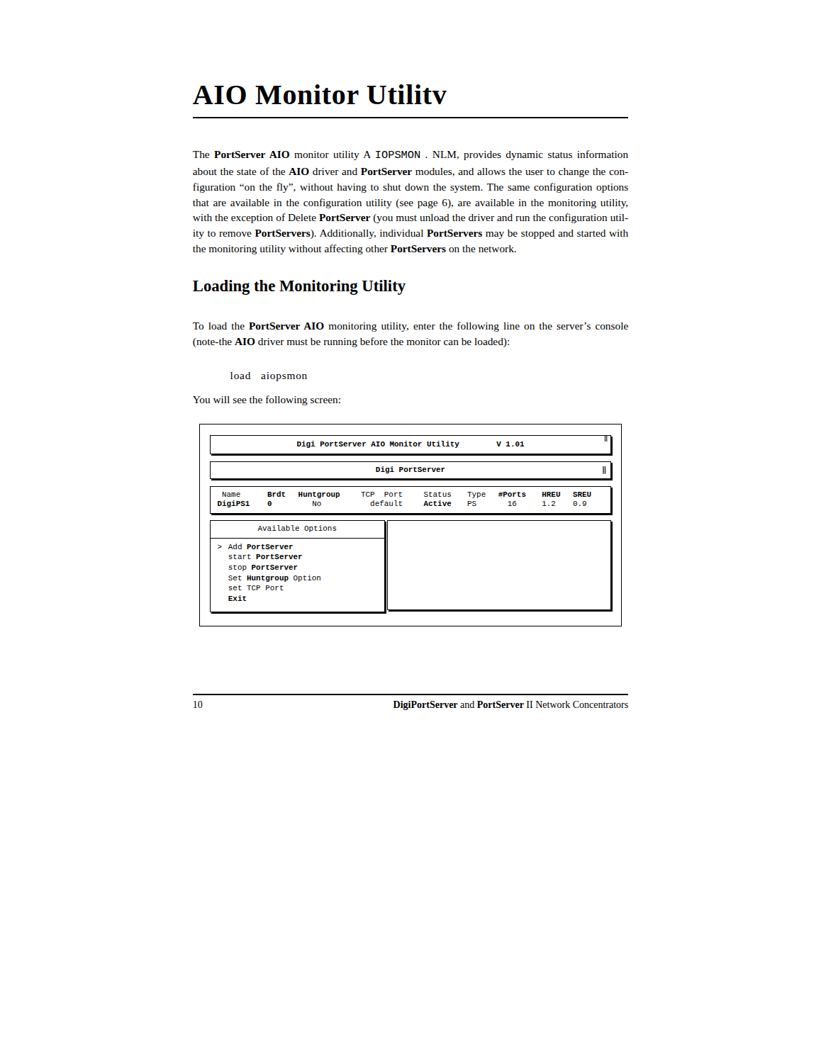AIO Monitor Utilitv
The PortServer AIO monitor utility A IOPSMON . NLM, provides dynamic status information about the state of the AIO driver and PortServer modules, and allows the user to change the configuration “on the fly”, without having to shut down the system. The same configuration options that are available in the configuration utility (see page 6), are available in the monitoring utility, with the exception of Delete PortServer (you must unload the driver and run the configuration utility to remove PortServers). Additionally, individual PortServers may be stopped and started with the monitoring utility without affecting other PortServers on the network.
Loading the Monitoring Utility
To load the PortServer AIO monitoring utility, enter the following line on the server’s console (note-the AIO driver must be running before the monitor can be loaded):
load aiopsmon
You will see the following screen:
‖ Digi PortServer AIO Monitor Utility V 1.01
Digi PortServer ‖
| Name | Brdt | Huntgroup | TCP Port | Status | Type | #Ports | HREU | SREU |
| DigiPS1 | 0 | No | default | Active | PS | 16 | 1.2 | 0.9 |
Available Options
>Add PortServer
start PortServer
stop PortServer
Set Huntgroup Option
set TCP Port
Exit
10 DigiPortServer and PortServer II Network Concentrators